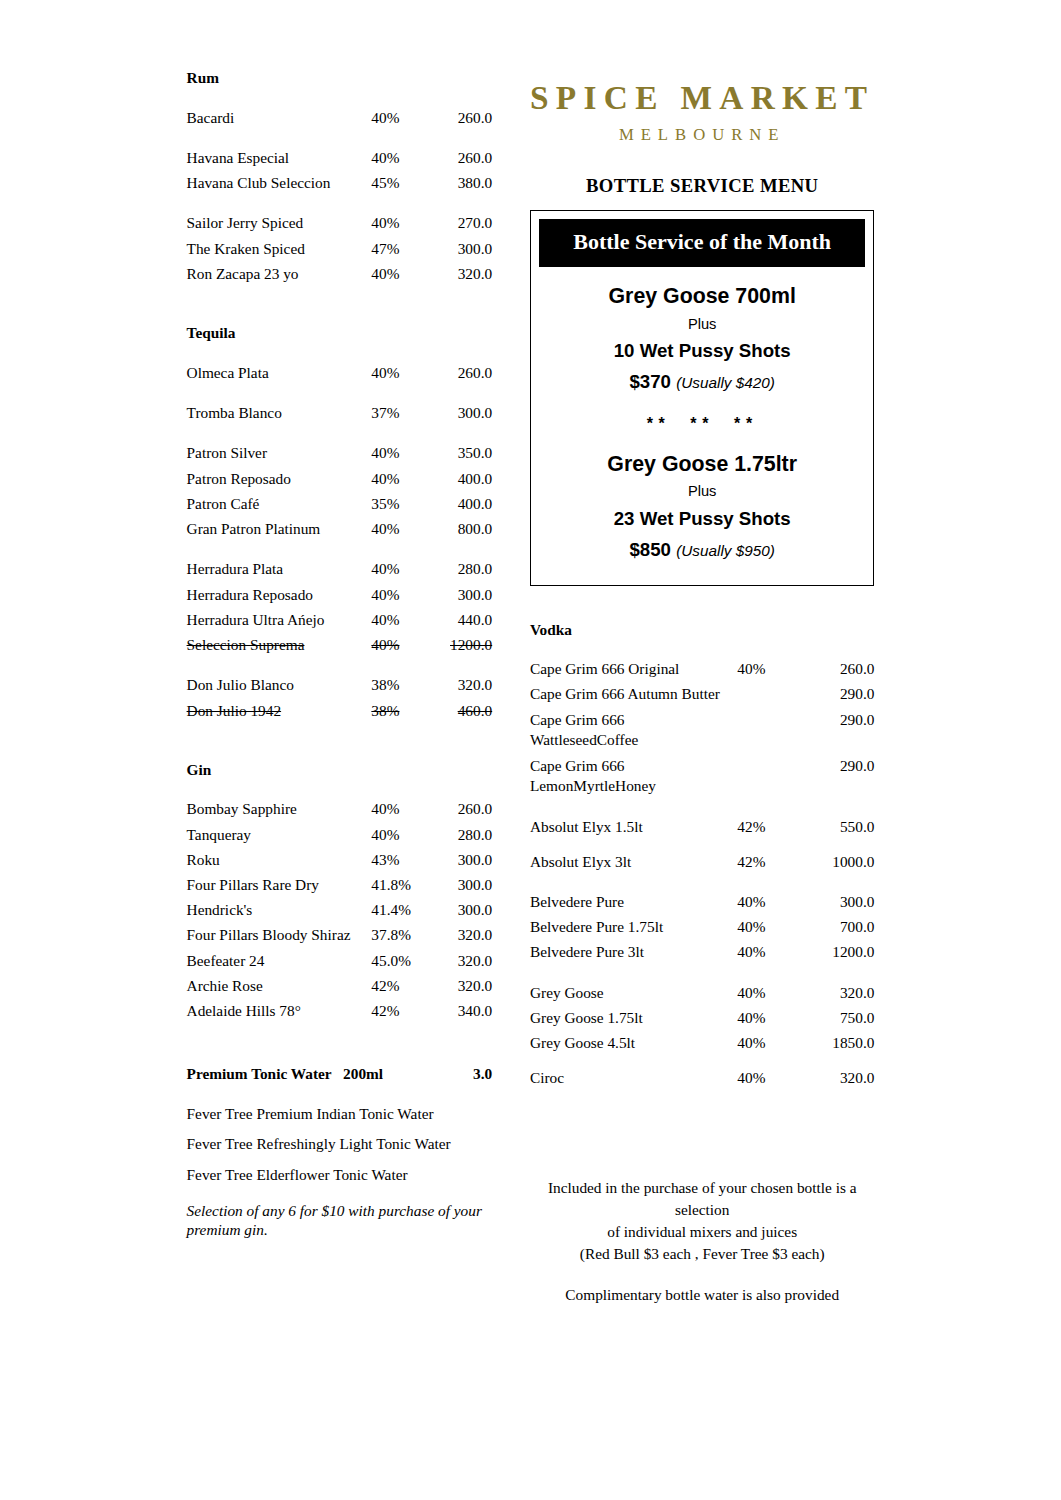Rum
| Bacardi | 40% | 260.0 |
| Havana Especial | 40% | 260.0 |
| Havana Club Seleccion | 45% | 380.0 |
| Sailor Jerry Spiced | 40% | 270.0 |
| The Kraken Spiced | 47% | 300.0 |
| Ron Zacapa 23 yo | 40% | 320.0 |
Tequila
| Olmeca Plata | 40% | 260.0 |
| Tromba Blanco | 37% | 300.0 |
| Patron Silver | 40% | 350.0 |
| Patron Reposado | 40% | 400.0 |
| Patron Café | 35% | 400.0 |
| Gran Patron Platinum | 40% | 800.0 |
| Herradura Plata | 40% | 280.0 |
| Herradura Reposado | 40% | 300.0 |
| Herradura Ultra Ańejo | 40% | 440.0 |
| Seleccion Suprema | 40% | 1200.0 |
| Don Julio Blanco | 38% | 320.0 |
| Don Julio 1942 | 38% | 460.0 |
Gin
| Bombay Sapphire | 40% | 260.0 |
| Tanqueray | 40% | 280.0 |
| Roku | 43% | 300.0 |
| Four Pillars Rare Dry | 41.8% | 300.0 |
| Hendrick's | 41.4% | 300.0 |
| Four Pillars Bloody Shiraz | 37.8% | 320.0 |
| Beefeater 24 | 45.0% | 320.0 |
| Archie Rose | 42% | 320.0 |
| Adelaide Hills 78° | 42% | 340.0 |
Premium Tonic Water 200ml 3.0
Fever Tree Premium Indian Tonic Water
Fever Tree Refreshingly Light Tonic Water
Fever Tree Elderflower Tonic Water
Selection of any 6 for $10 with purchase of your premium gin.
SPICE MARKET
MELBOURNE
BOTTLE SERVICE MENU
Bottle Service of the Month
Grey Goose 700ml
Plus
10 Wet Pussy Shots
$370 (Usually $420)
** ** **
Grey Goose 1.75ltr
Plus
23 Wet Pussy Shots
$850 (Usually $950)
Vodka
| Cape Grim 666 Original | 40% | 260.0 |
| Cape Grim 666 Autumn Butter | | 290.0 |
| Cape Grim 666 WattleseedCoffee | | 290.0 |
| Cape Grim 666 LemonMyrtleHoney | | 290.0 |
| Absolut Elyx 1.5lt | 42% | 550.0 |
| Absolut Elyx 3lt | 42% | 1000.0 |
| Belvedere Pure | 40% | 300.0 |
| Belvedere Pure 1.75lt | 40% | 700.0 |
| Belvedere Pure 3lt | 40% | 1200.0 |
| Grey Goose | 40% | 320.0 |
| Grey Goose 1.75lt | 40% | 750.0 |
| Grey Goose 4.5lt | 40% | 1850.0 |
| Ciroc | 40% | 320.0 |
Included in the purchase of your chosen bottle is a selection
of individual mixers and juices
(Red Bull $3 each , Fever Tree $3 each)
Complimentary bottle water is also provided